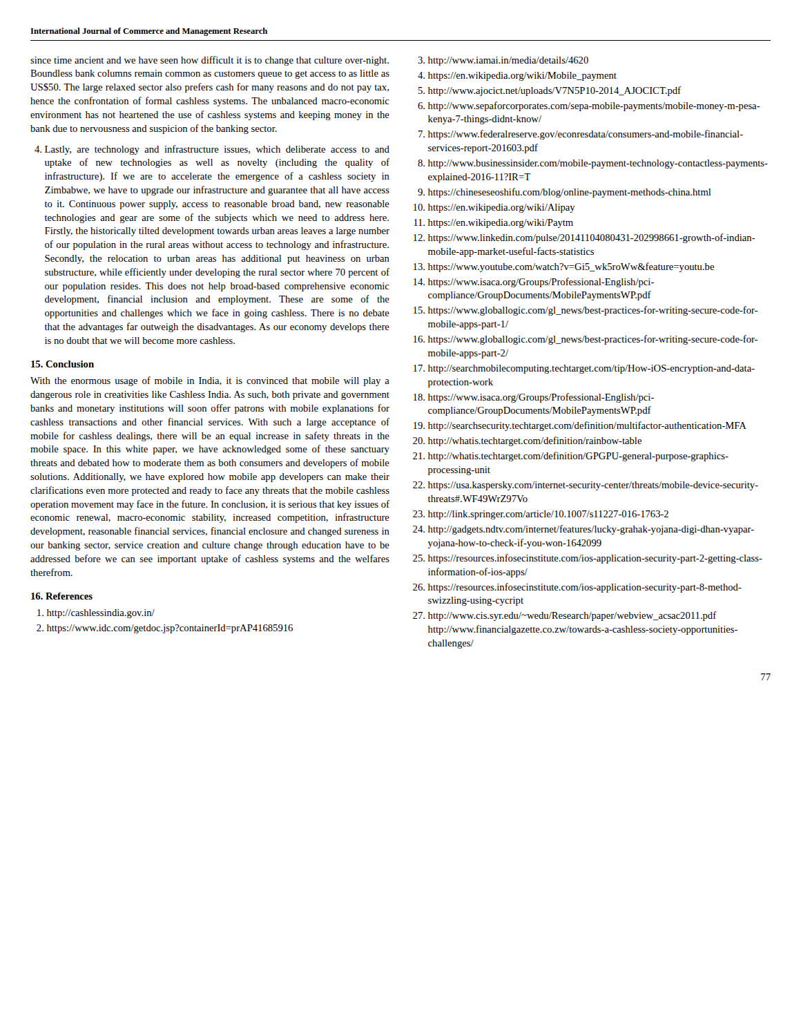International Journal of Commerce and Management Research
since time ancient and we have seen how difficult it is to change that culture over-night. Boundless bank columns remain common as customers queue to get access to as little as US$50. The large relaxed sector also prefers cash for many reasons and do not pay tax, hence the confrontation of formal cashless systems. The unbalanced macro-economic environment has not heartened the use of cashless systems and keeping money in the bank due to nervousness and suspicion of the banking sector.
Lastly, are technology and infrastructure issues, which deliberate access to and uptake of new technologies as well as novelty (including the quality of infrastructure). If we are to accelerate the emergence of a cashless society in Zimbabwe, we have to upgrade our infrastructure and guarantee that all have access to it. Continuous power supply, access to reasonable broad band, new reasonable technologies and gear are some of the subjects which we need to address here. Firstly, the historically tilted development towards urban areas leaves a large number of our population in the rural areas without access to technology and infrastructure. Secondly, the relocation to urban areas has additional put heaviness on urban substructure, while efficiently under developing the rural sector where 70 percent of our population resides. This does not help broad-based comprehensive economic development, financial inclusion and employment. These are some of the opportunities and challenges which we face in going cashless. There is no debate that the advantages far outweigh the disadvantages. As our economy develops there is no doubt that we will become more cashless.
15. Conclusion
With the enormous usage of mobile in India, it is convinced that mobile will play a dangerous role in creativities like Cashless India. As such, both private and government banks and monetary institutions will soon offer patrons with mobile explanations for cashless transactions and other financial services. With such a large acceptance of mobile for cashless dealings, there will be an equal increase in safety threats in the mobile space. In this white paper, we have acknowledged some of these sanctuary threats and debated how to moderate them as both consumers and developers of mobile solutions. Additionally, we have explored how mobile app developers can make their clarifications even more protected and ready to face any threats that the mobile cashless operation movement may face in the future. In conclusion, it is serious that key issues of economic renewal, macro-economic stability, increased competition, infrastructure development, reasonable financial services, financial enclosure and changed sureness in our banking sector, service creation and culture change through education have to be addressed before we can see important uptake of cashless systems and the welfares therefrom.
16. References
http://cashlessindia.gov.in/
https://www.idc.com/getdoc.jsp?containerId=prAP41685916
http://www.iamai.in/media/details/4620
https://en.wikipedia.org/wiki/Mobile_payment
http://www.ajocict.net/uploads/V7N5P10-2014_AJOCICT.pdf
http://www.sepaforcorporates.com/sepa-mobile-payments/mobile-money-m-pesa-kenya-7-things-didnt-know/
https://www.federalreserve.gov/econresdata/consumers-and-mobile-financial-services-report-201603.pdf
http://www.businessinsider.com/mobile-payment-technology-contactless-payments-explained-2016-11?IR=T
https://chineseseoshifu.com/blog/online-payment-methods-china.html
https://en.wikipedia.org/wiki/Alipay
https://en.wikipedia.org/wiki/Paytm
https://www.linkedin.com/pulse/20141104080431-202998661-growth-of-indian-mobile-app-market-useful-facts-statistics
https://www.youtube.com/watch?v=Gi5_wk5roWw&feature=youtu.be
https://www.isaca.org/Groups/Professional-English/pci-compliance/GroupDocuments/MobilePaymentsWP.pdf
https://www.globallogic.com/gl_news/best-practices-for-writing-secure-code-for-mobile-apps-part-1/
https://www.globallogic.com/gl_news/best-practices-for-writing-secure-code-for-mobile-apps-part-2/
http://searchmobilecomputing.techtarget.com/tip/How-iOS-encryption-and-data-protection-work
https://www.isaca.org/Groups/Professional-English/pci-compliance/GroupDocuments/MobilePaymentsWP.pdf
http://searchsecurity.techtarget.com/definition/multifactor-authentication-MFA
http://whatis.techtarget.com/definition/rainbow-table
http://whatis.techtarget.com/definition/GPGPU-general-purpose-graphics-processing-unit
https://usa.kaspersky.com/internet-security-center/threats/mobile-device-security-threats#.WF49WrZ97Vo
http://link.springer.com/article/10.1007/s11227-016-1763-2
http://gadgets.ndtv.com/internet/features/lucky-grahak-yojana-digi-dhan-vyapar-yojana-how-to-check-if-you-won-1642099
https://resources.infosecinstitute.com/ios-application-security-part-2-getting-class-information-of-ios-apps/
https://resources.infosecinstitute.com/ios-application-security-part-8-method-swizzling-using-cycript
http://www.cis.syr.edu/~wedu/Research/paper/webview_acsac2011.pdf
http://www.financialgazette.co.zw/towards-a-cashless-society-opportunities-challenges/
77